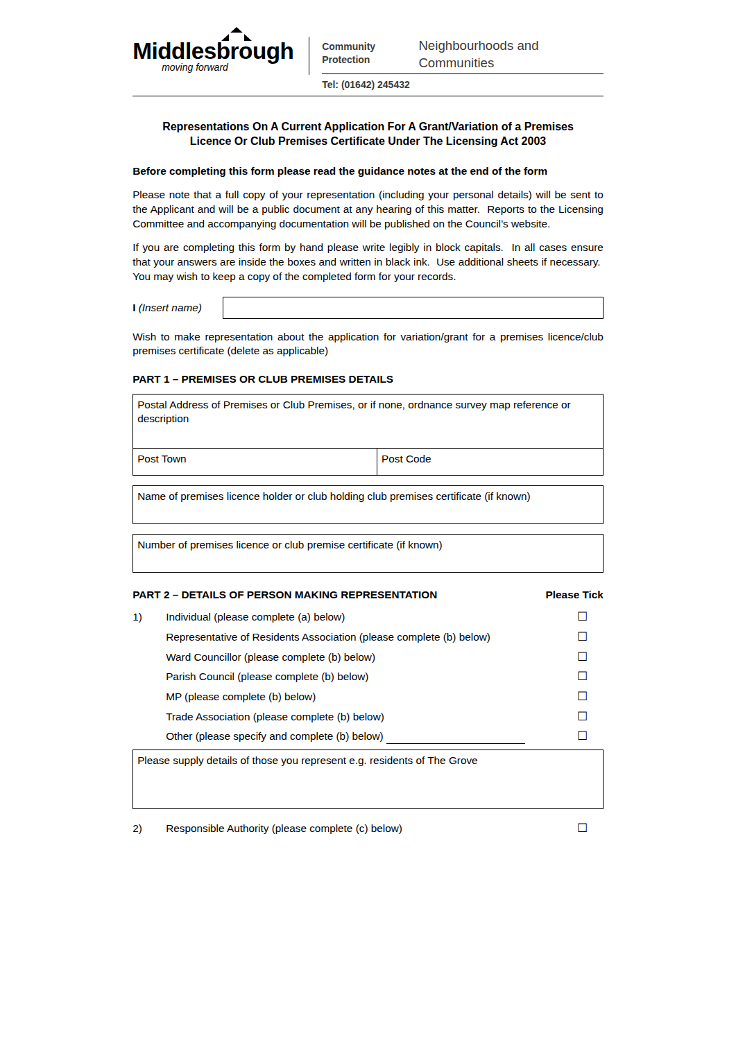Middlesbrough
moving forward
Community Protection Neighbourhoods and Communities
Tel: (01642) 245432
Representations On A Current Application For A Grant/Variation of a Premises
Licence Or Club Premises Certificate Under The Licensing Act 2003
Before completing this form please read the guidance notes at the end of the form
Please note that a full copy of your representation (including your personal details) will be sent to the Applicant and will be a public document at any hearing of this matter. Reports to the Licensing Committee and accompanying documentation will be published on the Council’s website.
If you are completing this form by hand please write legibly in block capitals. In all cases ensure that your answers are inside the boxes and written in black ink. Use additional sheets if necessary. You may wish to keep a copy of the completed form for your records.
I (Insert name)
Wish to make representation about the application for variation/grant for a premises licence/club premises certificate (delete as applicable)
PART 1 – PREMISES OR CLUB PREMISES DETAILS
Postal Address of Premises or Club Premises, or if none, ordnance survey map reference or description
Post Town
Post Code
Name of premises licence holder or club holding club premises certificate (if known)
Number of premises licence or club premise certificate (if known)
PART 2 – DETAILS OF PERSON MAKING REPRESENTATION Please Tick
1) Individual (please complete (a) below) ☐
Representative of Residents Association (please complete (b) below) ☐
Ward Councillor (please complete (b) below) ☐
Parish Council (please complete (b) below) ☐
MP (please complete (b) below) ☐
Trade Association (please complete (b) below) ☐
Other (please specify and complete (b) below) ☐
Please supply details of those you represent e.g. residents of The Grove
2) Responsible Authority (please complete (c) below) ☐